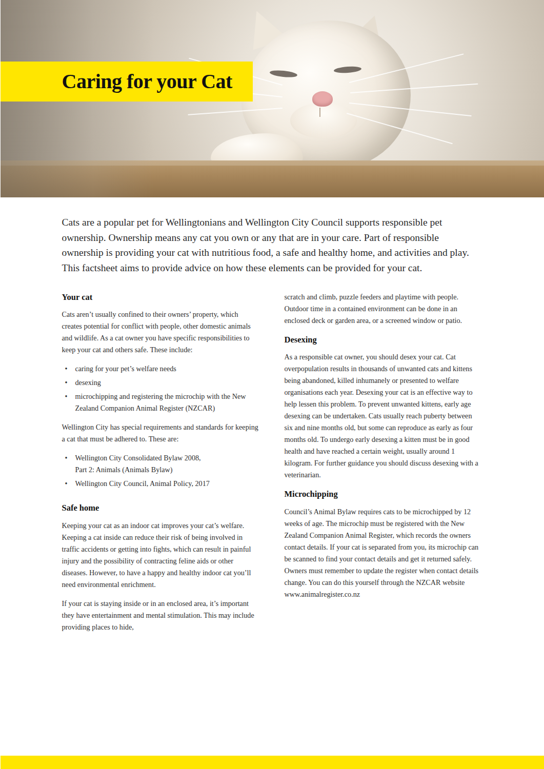Caring for your Cat
Cats are a popular pet for Wellingtonians and Wellington City Council supports responsible pet ownership. Ownership means any cat you own or any that are in your care. Part of responsible ownership is providing your cat with nutritious food, a safe and healthy home, and activities and play. This factsheet aims to provide advice on how these elements can be provided for your cat.
Your cat
Cats aren’t usually confined to their owners’ property, which creates potential for conflict with people, other domestic animals and wildlife. As a cat owner you have specific responsibilities to keep your cat and others safe. These include:
caring for your pet’s welfare needs
desexing
microchipping and registering the microchip with the New Zealand Companion Animal Register (NZCAR)
Wellington City has special requirements and standards for keeping a cat that must be adhered to. These are:
Wellington City Consolidated Bylaw 2008,Part 2: Animals (Animals Bylaw)
Wellington City Council, Animal Policy, 2017
Safe home
Keeping your cat as an indoor cat improves your cat’s welfare. Keeping a cat inside can reduce their risk of being involved in traffic accidents or getting into fights, which can result in painful injury and the possibility of contracting feline aids or other diseases. However, to have a happy and healthy indoor cat you’ll need environmental enrichment.
If your cat is staying inside or in an enclosed area, it’s important they have entertainment and mental stimulation. This may include providing places to hide,
scratch and climb, puzzle feeders and playtime with people. Outdoor time in a contained environment can be done in an enclosed deck or garden area, or a screened window or patio.
Desexing
As a responsible cat owner, you should desex your cat. Cat overpopulation results in thousands of unwanted cats and kittens being abandoned, killed inhumanely or presented to welfare organisations each year. Desexing your cat is an effective way to help lessen this problem. To prevent unwanted kittens, early age desexing can be undertaken. Cats usually reach puberty between six and nine months old, but some can reproduce as early as four months old. To undergo early desexing a kitten must be in good health and have reached a certain weight, usually around 1 kilogram. For further guidance you should discuss desexing with a veterinarian.
Microchipping
Council’s Animal Bylaw requires cats to be microchipped by 12 weeks of age. The microchip must be registered with the New Zealand Companion Animal Register, which records the owners contact details. If your cat is separated from you, its microchip can be scanned to find your contact details and get it returned safely. Owners must remember to update the register when contact details change. You can do this yourself through the NZCAR website www.animalregister.co.nz